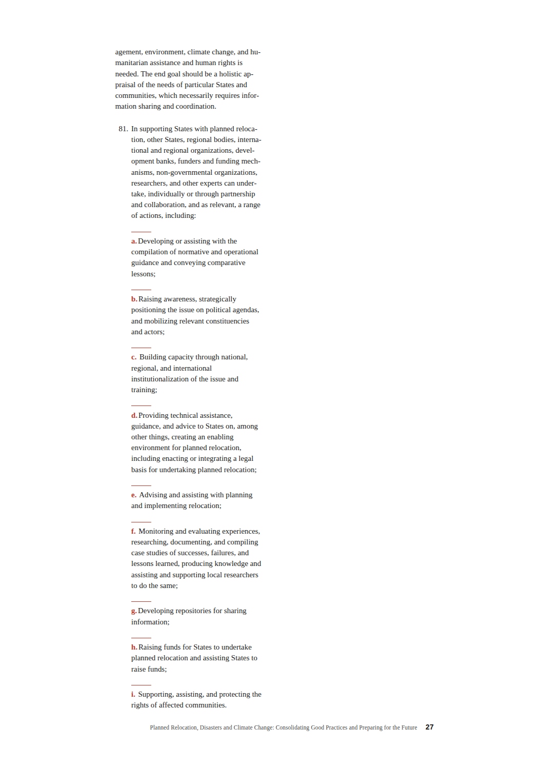agement, environment, climate change, and humanitarian assistance and human rights is needed. The end goal should be a holistic appraisal of the needs of particular States and communities, which necessarily requires information sharing and coordination.
81.
In supporting States with planned relocation, other States, regional bodies, international and regional organizations, development banks, funders and funding mechanisms, non-governmental organizations, researchers, and other experts can undertake, individually or through partnership and collaboration, and as relevant, a range of actions, including:
a. Developing or assisting with the compilation of normative and operational guidance and conveying comparative lessons;
b. Raising awareness, strategically positioning the issue on political agendas, and mobilizing relevant constituencies and actors;
c. Building capacity through national, regional, and international institutionalization of the issue and training;
d. Providing technical assistance, guidance, and advice to States on, among other things, creating an enabling environment for planned relocation, including enacting or integrating a legal basis for undertaking planned relocation;
e. Advising and assisting with planning and implementing relocation;
f. Monitoring and evaluating experiences, researching, documenting, and compiling case studies of successes, failures, and lessons learned, producing knowledge and assisting and supporting local researchers to do the same;
g. Developing repositories for sharing information;
h. Raising funds for States to undertake planned relocation and assisting States to raise funds;
i. Supporting, assisting, and protecting the rights of affected communities.
Planned Relocation, Disasters and Climate Change: Consolidating Good Practices and Preparing for the Future 27